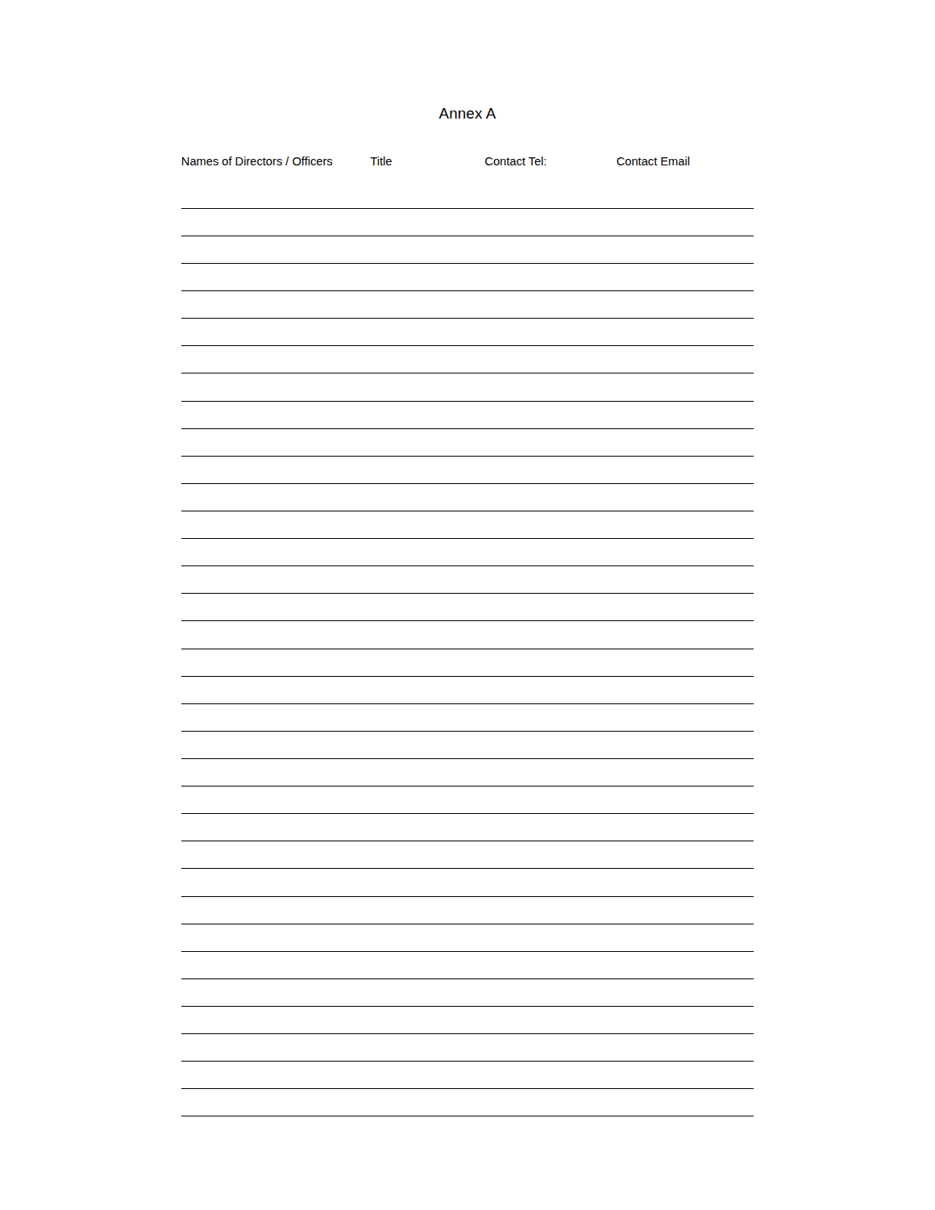Annex A
| Names of Directors / Officers | Title | Contact Tel: | Contact Email |
| --- | --- | --- | --- |